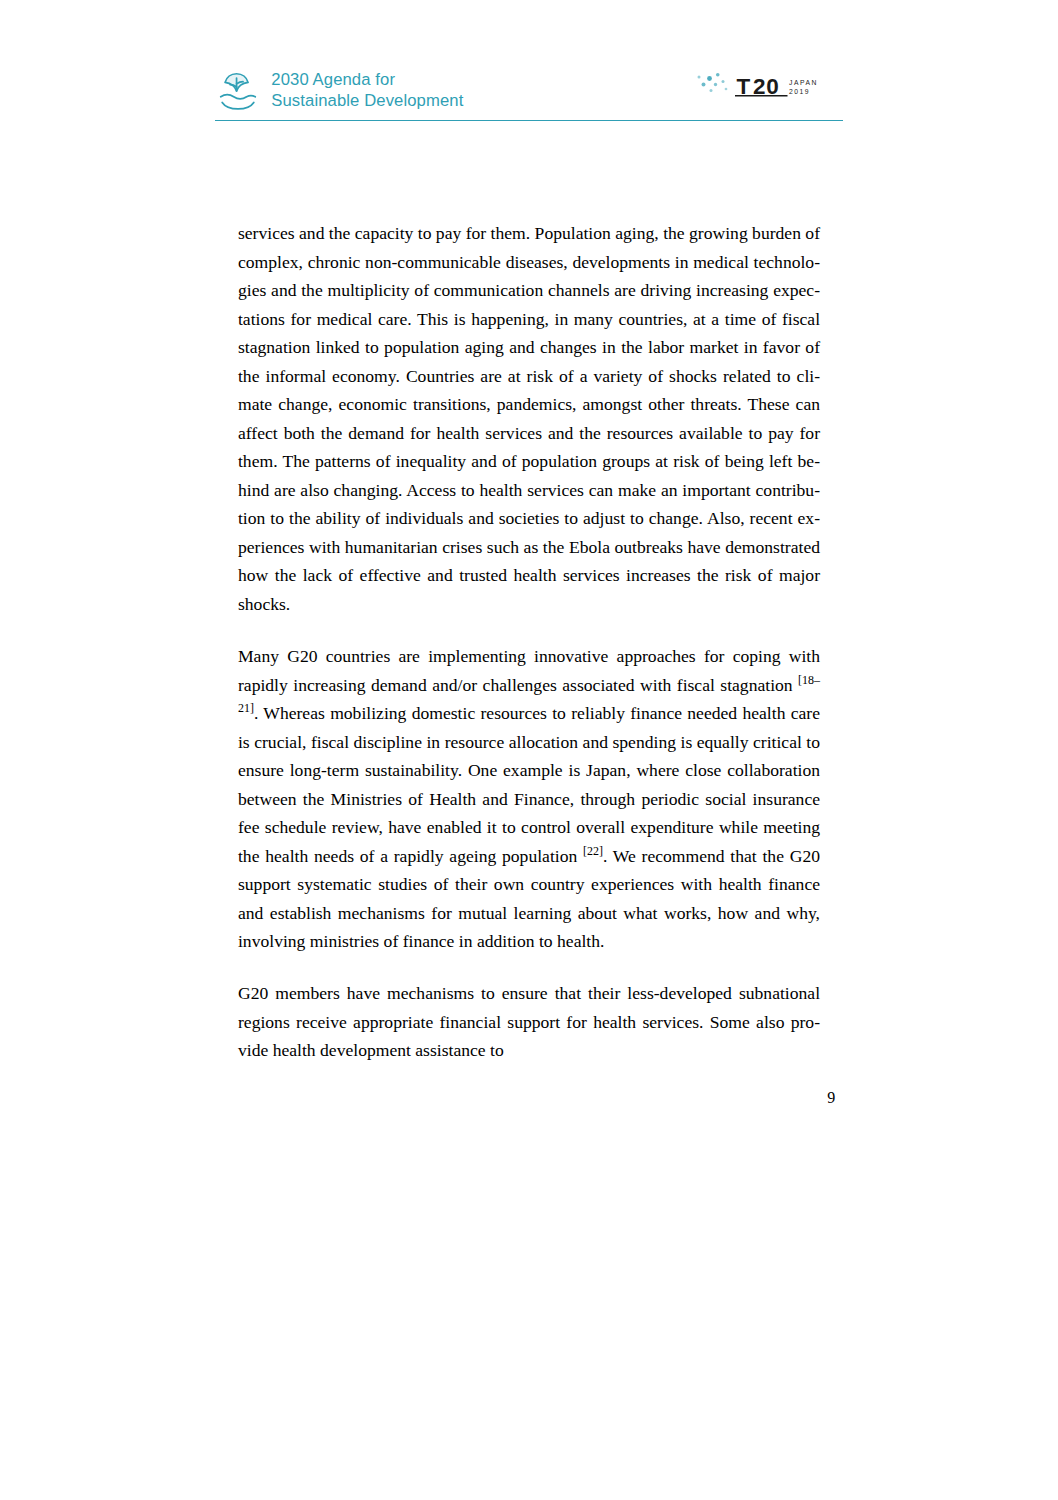2030 Agenda for
Sustainable Development
T 20 JAPAN 2019
services and the capacity to pay for them. Population aging, the growing burden of complex, chronic non-communicable diseases, developments in medical technologies and the multiplicity of communication channels are driving increasing expectations for medical care. This is happening, in many countries, at a time of fiscal stagnation linked to population aging and changes in the labor market in favor of the informal economy. Countries are at risk of a variety of shocks related to climate change, economic transitions, pandemics, amongst other threats. These can affect both the demand for health services and the resources available to pay for them. The patterns of inequality and of population groups at risk of being left behind are also changing. Access to health services can make an important contribution to the ability of individuals and societies to adjust to change. Also, recent experiences with humanitarian crises such as the Ebola outbreaks have demonstrated how the lack of effective and trusted health services increases the risk of major shocks.
Many G20 countries are implementing innovative approaches for coping with rapidly increasing demand and/or challenges associated with fiscal stagnation [18–21]. Whereas mobilizing domestic resources to reliably finance needed health care is crucial, fiscal discipline in resource allocation and spending is equally critical to ensure long-term sustainability. One example is Japan, where close collaboration between the Ministries of Health and Finance, through periodic social insurance fee schedule review, have enabled it to control overall expenditure while meeting the health needs of a rapidly ageing population [22]. We recommend that the G20 support systematic studies of their own country experiences with health finance and establish mechanisms for mutual learning about what works, how and why, involving ministries of finance in addition to health.
G20 members have mechanisms to ensure that their less-developed subnational regions receive appropriate financial support for health services. Some also provide health development assistance to
9